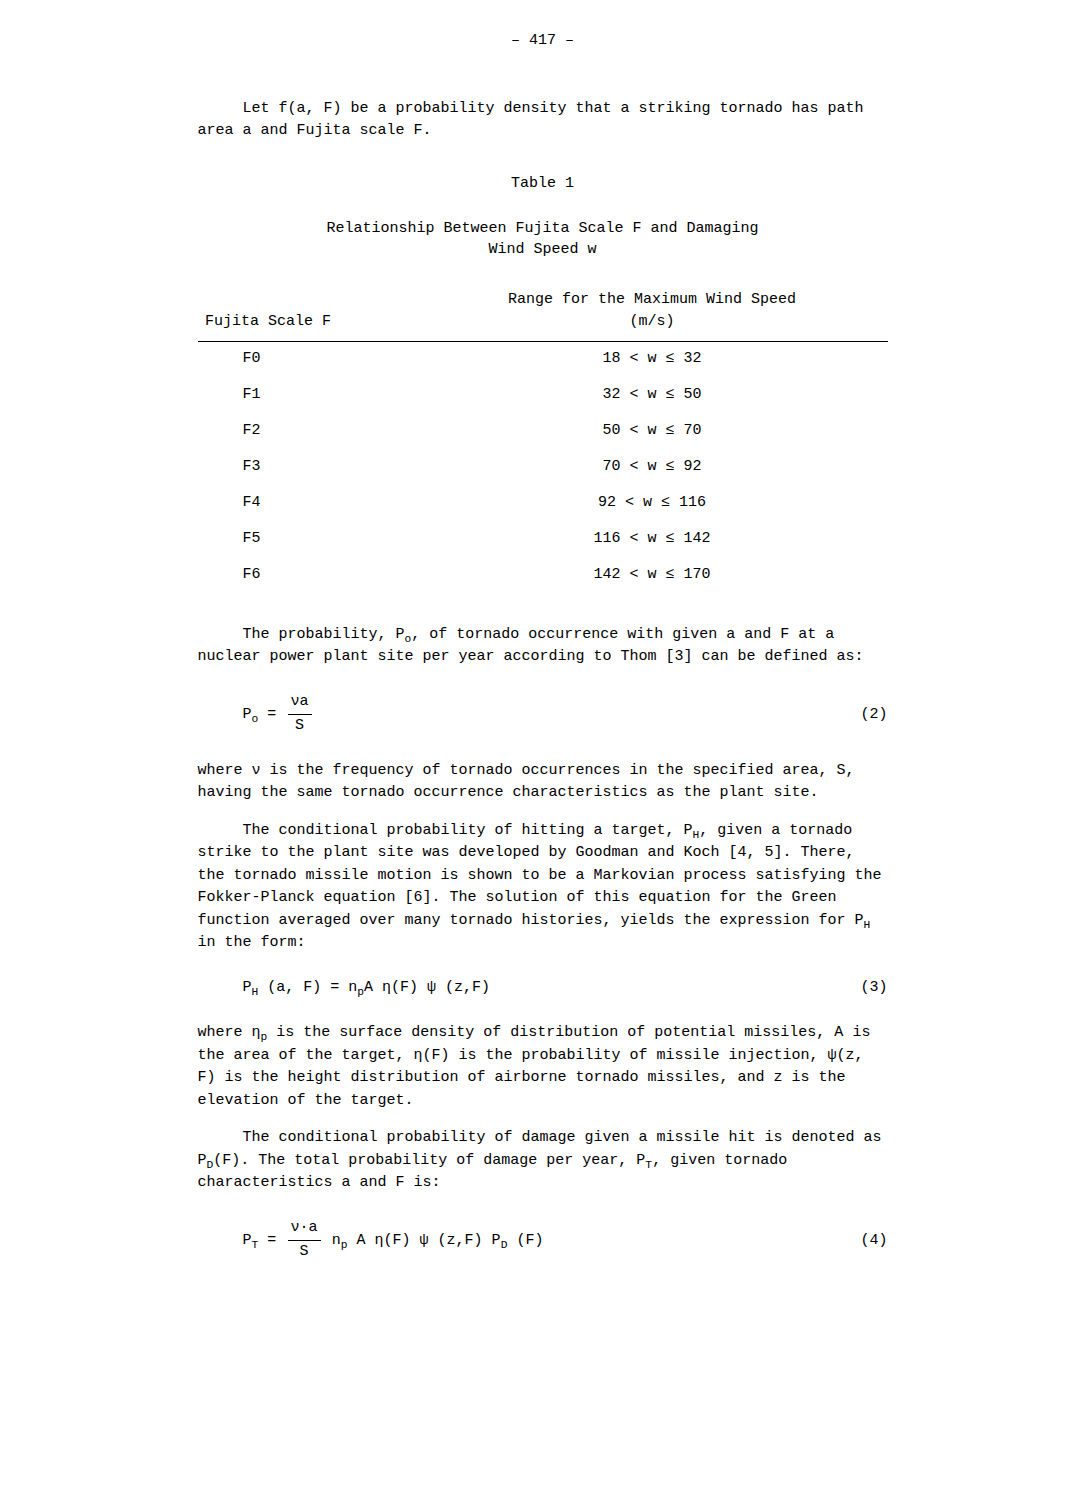– 417 –
Let f(a, F) be a probability density that a striking tornado has path area a and Fujita scale F.
Table 1
Relationship Between Fujita Scale F and Damaging
Wind Speed w
| Fujita Scale F | Range for the Maximum Wind Speed (m/s) |
| --- | --- |
| F0 | 18 < w ≤ 32 |
| F1 | 32 < w ≤ 50 |
| F2 | 50 < w ≤ 70 |
| F3 | 70 < w ≤ 92 |
| F4 | 92 < w ≤ 116 |
| F5 | 116 < w ≤ 142 |
| F6 | 142 < w ≤ 170 |
The probability, Po, of tornado occurrence with given a and F at a nuclear power plant site per year according to Thom [3] can be defined as:
Po = νa S
(2)
where ν is the frequency of tornado occurrences in the specified area, S, having the same tornado occurrence characteristics as the plant site.
The conditional probability of hitting a target, PH, given a tornado strike to the plant site was developed by Goodman and Koch [4, 5]. There, the tornado missile motion is shown to be a Markovian process satisfying the Fokker-Planck equation [6]. The solution of this equation for the Green function averaged over many tornado histories, yields the expression for PH in the form:
PH (a, F) = npA η(F) ψ (z,F)
(3)
where ηp is the surface density of distribution of potential missiles, A is the area of the target, η(F) is the probability of missile injection, ψ(z, F) is the height distribution of airborne tornado missiles, and z is the elevation of the target.
The conditional probability of damage given a missile hit is denoted as PD(F). The total probability of damage per year, PT, given tornado characteristics a and F is:
PT = ν·a S np A η(F) ψ (z,F) PD (F)
(4)